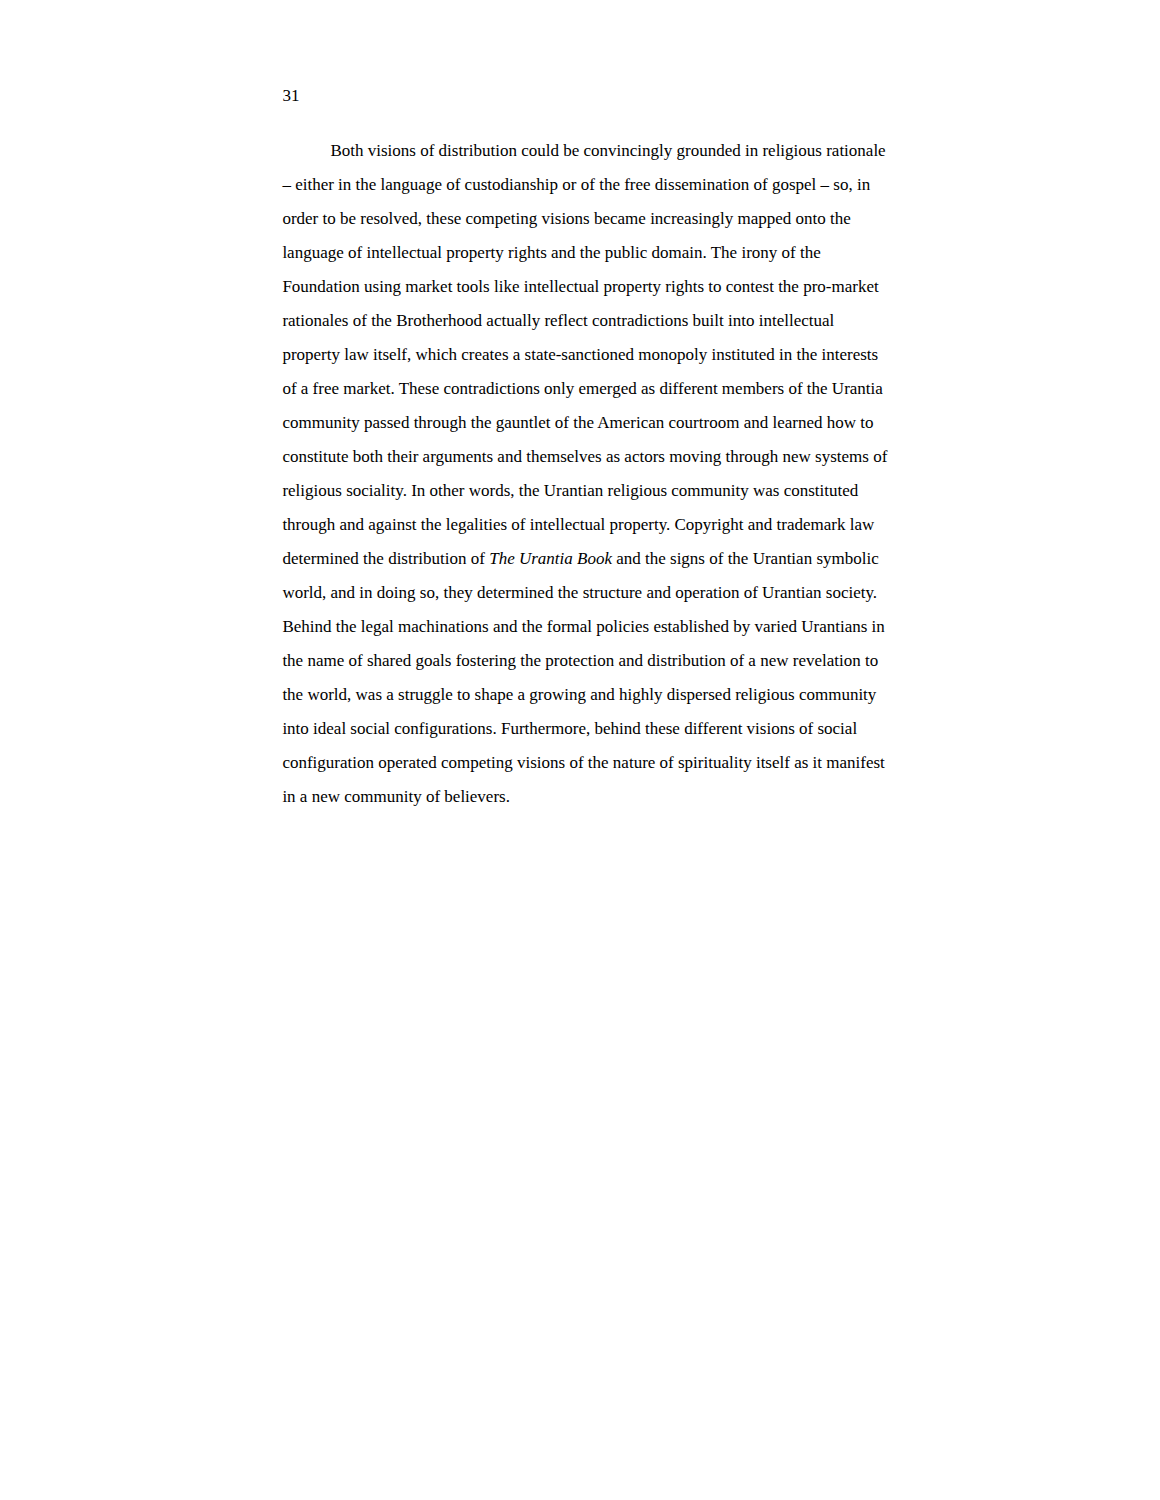31
Both visions of distribution could be convincingly grounded in religious rationale – either in the language of custodianship or of the free dissemination of gospel – so, in order to be resolved, these competing visions became increasingly mapped onto the language of intellectual property rights and the public domain. The irony of the Foundation using market tools like intellectual property rights to contest the pro-market rationales of the Brotherhood actually reflect contradictions built into intellectual property law itself, which creates a state-sanctioned monopoly instituted in the interests of a free market. These contradictions only emerged as different members of the Urantia community passed through the gauntlet of the American courtroom and learned how to constitute both their arguments and themselves as actors moving through new systems of religious sociality. In other words, the Urantian religious community was constituted through and against the legalities of intellectual property. Copyright and trademark law determined the distribution of The Urantia Book and the signs of the Urantian symbolic world, and in doing so, they determined the structure and operation of Urantian society. Behind the legal machinations and the formal policies established by varied Urantians in the name of shared goals fostering the protection and distribution of a new revelation to the world, was a struggle to shape a growing and highly dispersed religious community into ideal social configurations. Furthermore, behind these different visions of social configuration operated competing visions of the nature of spirituality itself as it manifest in a new community of believers.